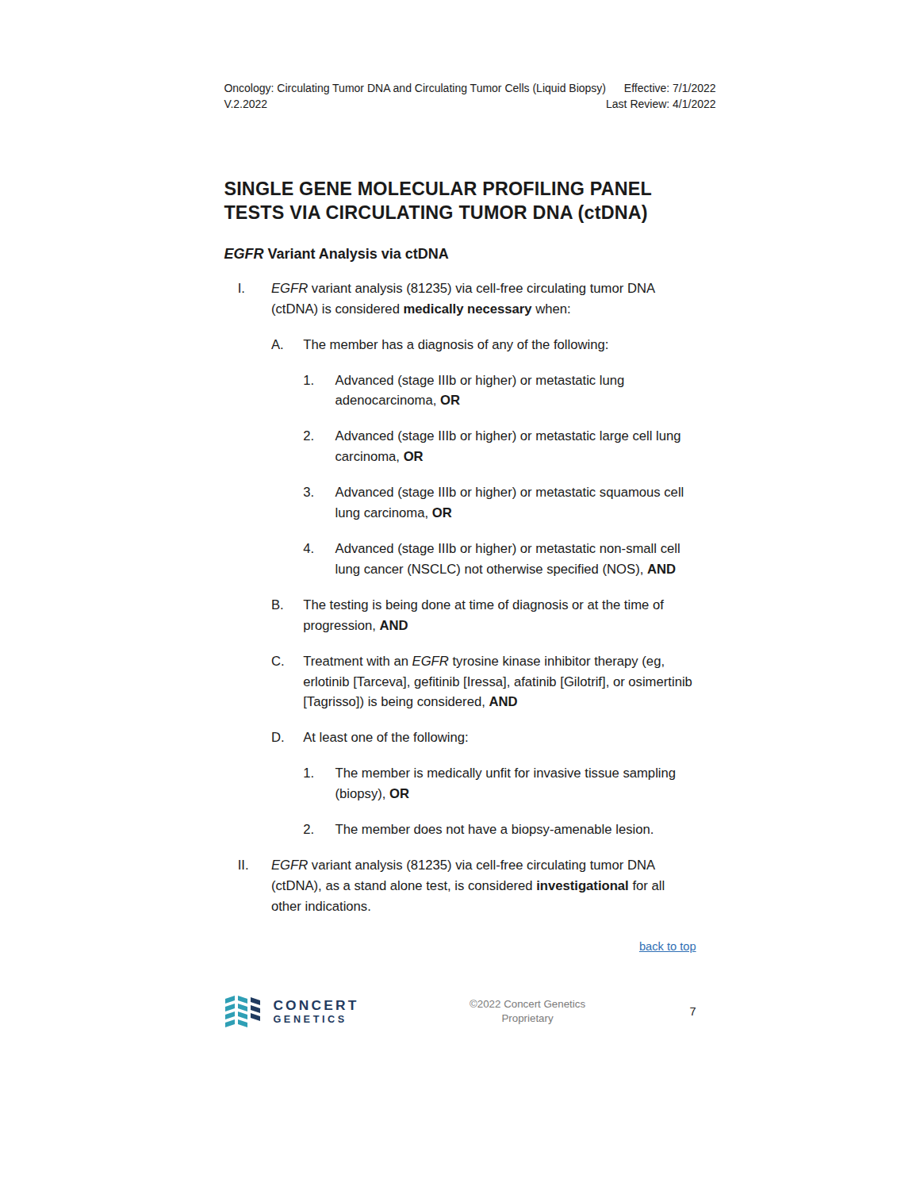Oncology: Circulating Tumor DNA and Circulating Tumor Cells (Liquid Biopsy)
V.2.2022
Effective: 7/1/2022
Last Review: 4/1/2022
SINGLE GENE MOLECULAR PROFILING PANEL TESTS VIA CIRCULATING TUMOR DNA (ctDNA)
EGFR Variant Analysis via ctDNA
I. EGFR variant analysis (81235) via cell-free circulating tumor DNA (ctDNA) is considered medically necessary when:
A. The member has a diagnosis of any of the following:
1. Advanced (stage IIIb or higher) or metastatic lung adenocarcinoma, OR
2. Advanced (stage IIIb or higher) or metastatic large cell lung carcinoma, OR
3. Advanced (stage IIIb or higher) or metastatic squamous cell lung carcinoma, OR
4. Advanced (stage IIIb or higher) or metastatic non-small cell lung cancer (NSCLC) not otherwise specified (NOS), AND
B. The testing is being done at time of diagnosis or at the time of progression, AND
C. Treatment with an EGFR tyrosine kinase inhibitor therapy (eg, erlotinib [Tarceva], gefitinib [Iressa], afatinib [Gilotrif], or osimertinib [Tagrisso]) is being considered, AND
D. At least one of the following:
1. The member is medically unfit for invasive tissue sampling (biopsy), OR
2. The member does not have a biopsy-amenable lesion.
II. EGFR variant analysis (81235) via cell-free circulating tumor DNA (ctDNA), as a stand alone test, is considered investigational for all other indications.
back to top
CONCERT GENETICS
©2022 Concert Genetics
Proprietary
7